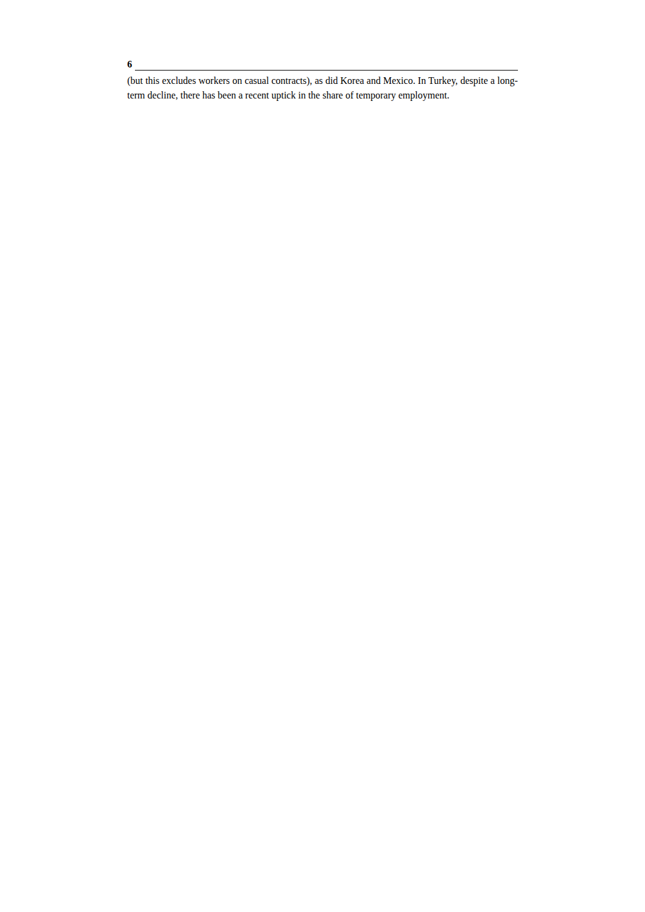6
(but this excludes workers on casual contracts), as did Korea and Mexico. In Turkey, despite a long-term decline, there has been a recent uptick in the share of temporary employment.